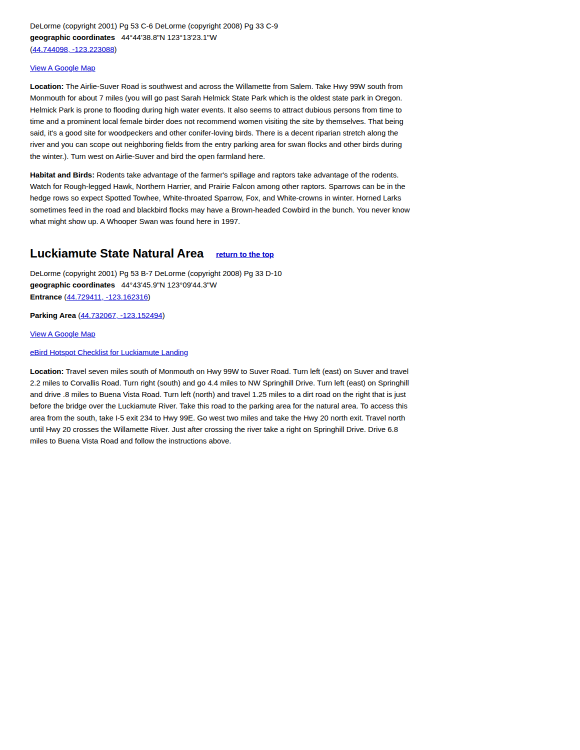DeLorme (copyright 2001) Pg 53 C-6 DeLorme (copyright 2008) Pg 33 C-9
geographic coordinates 44°44'38.8"N 123°13'23.1"W
(44.744098, -123.223088)
View A Google Map
Location: The Airlie-Suver Road is southwest and across the Willamette from Salem. Take Hwy 99W south from Monmouth for about 7 miles (you will go past Sarah Helmick State Park which is the oldest state park in Oregon. Helmick Park is prone to flooding during high water events. It also seems to attract dubious persons from time to time and a prominent local female birder does not recommend women visiting the site by themselves. That being said, it's a good site for woodpeckers and other conifer-loving birds. There is a decent riparian stretch along the river and you can scope out neighboring fields from the entry parking area for swan flocks and other birds during the winter.). Turn west on Airlie-Suver and bird the open farmland here.
Habitat and Birds: Rodents take advantage of the farmer's spillage and raptors take advantage of the rodents. Watch for Rough-legged Hawk, Northern Harrier, and Prairie Falcon among other raptors. Sparrows can be in the hedge rows so expect Spotted Towhee, White-throated Sparrow, Fox, and White-crowns in winter. Horned Larks sometimes feed in the road and blackbird flocks may have a Brown-headed Cowbird in the bunch. You never know what might show up. A Whooper Swan was found here in 1997.
Luckiamute State Natural Area return to the top
DeLorme (copyright 2001) Pg 53 B-7 DeLorme (copyright 2008) Pg 33 D-10
geographic coordinates 44°43'45.9"N 123°09'44.3"W
Entrance (44.729411, -123.162316)
Parking Area (44.732067, -123.152494)
View A Google Map
eBird Hotspot Checklist for Luckiamute Landing
Location: Travel seven miles south of Monmouth on Hwy 99W to Suver Road. Turn left (east) on Suver and travel 2.2 miles to Corvallis Road. Turn right (south) and go 4.4 miles to NW Springhill Drive. Turn left (east) on Springhill and drive .8 miles to Buena Vista Road. Turn left (north) and travel 1.25 miles to a dirt road on the right that is just before the bridge over the Luckiamute River. Take this road to the parking area for the natural area. To access this area from the south, take I-5 exit 234 to Hwy 99E. Go west two miles and take the Hwy 20 north exit. Travel north until Hwy 20 crosses the Willamette River. Just after crossing the river take a right on Springhill Drive. Drive 6.8 miles to Buena Vista Road and follow the instructions above.